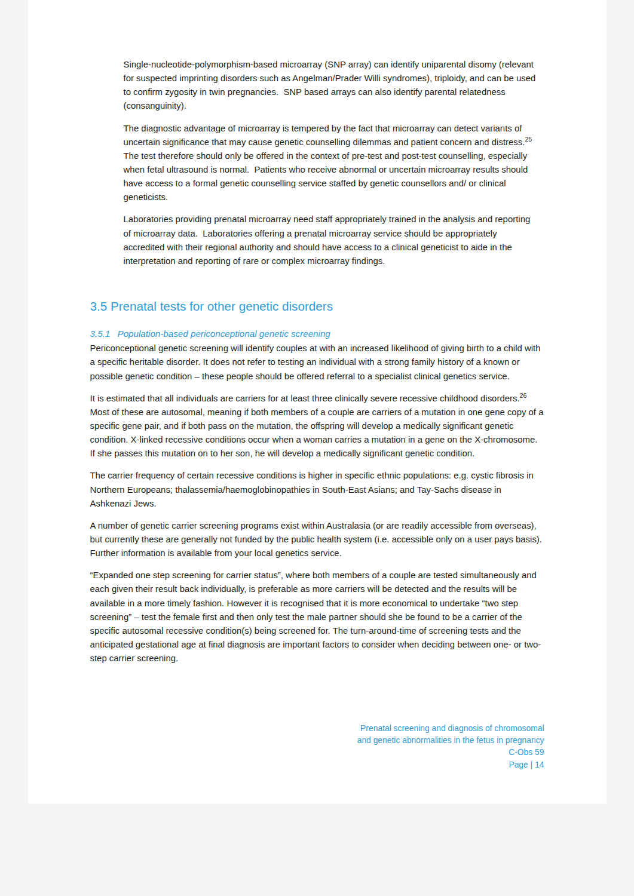Single-nucleotide-polymorphism-based microarray (SNP array) can identify uniparental disomy (relevant for suspected imprinting disorders such as Angelman/Prader Willi syndromes), triploidy, and can be used to confirm zygosity in twin pregnancies. SNP based arrays can also identify parental relatedness (consanguinity).
The diagnostic advantage of microarray is tempered by the fact that microarray can detect variants of uncertain significance that may cause genetic counselling dilemmas and patient concern and distress.25 The test therefore should only be offered in the context of pre-test and post-test counselling, especially when fetal ultrasound is normal. Patients who receive abnormal or uncertain microarray results should have access to a formal genetic counselling service staffed by genetic counsellors and/ or clinical geneticists.
Laboratories providing prenatal microarray need staff appropriately trained in the analysis and reporting of microarray data. Laboratories offering a prenatal microarray service should be appropriately accredited with their regional authority and should have access to a clinical geneticist to aide in the interpretation and reporting of rare or complex microarray findings.
3.5 Prenatal tests for other genetic disorders
3.5.1 Population-based periconceptional genetic screening
Periconceptional genetic screening will identify couples at with an increased likelihood of giving birth to a child with a specific heritable disorder. It does not refer to testing an individual with a strong family history of a known or possible genetic condition – these people should be offered referral to a specialist clinical genetics service.
It is estimated that all individuals are carriers for at least three clinically severe recessive childhood disorders.26 Most of these are autosomal, meaning if both members of a couple are carriers of a mutation in one gene copy of a specific gene pair, and if both pass on the mutation, the offspring will develop a medically significant genetic condition. X-linked recessive conditions occur when a woman carries a mutation in a gene on the X-chromosome. If she passes this mutation on to her son, he will develop a medically significant genetic condition.
The carrier frequency of certain recessive conditions is higher in specific ethnic populations: e.g. cystic fibrosis in Northern Europeans; thalassemia/haemoglobinopathies in South-East Asians; and Tay-Sachs disease in Ashkenazi Jews.
A number of genetic carrier screening programs exist within Australasia (or are readily accessible from overseas), but currently these are generally not funded by the public health system (i.e. accessible only on a user pays basis). Further information is available from your local genetics service.
“Expanded one step screening for carrier status”, where both members of a couple are tested simultaneously and each given their result back individually, is preferable as more carriers will be detected and the results will be available in a more timely fashion. However it is recognised that it is more economical to undertake “two step screening” – test the female first and then only test the male partner should she be found to be a carrier of the specific autosomal recessive condition(s) being screened for. The turn-around-time of screening tests and the anticipated gestational age at final diagnosis are important factors to consider when deciding between one- or two-step carrier screening.
Prenatal screening and diagnosis of chromosomal and genetic abnormalities in the fetus in pregnancy C-Obs 59 Page | 14